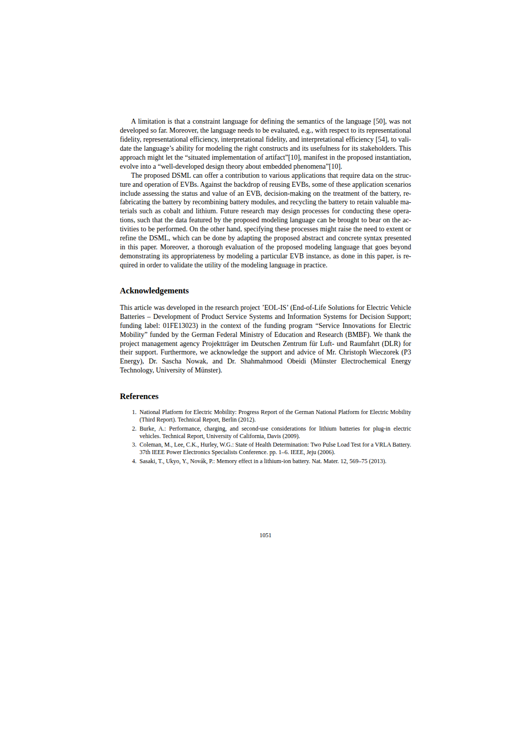A limitation is that a constraint language for defining the semantics of the language [50], was not developed so far. Moreover, the language needs to be evaluated, e.g., with respect to its representational fidelity, representational efficiency, interpretational fidelity, and interpretational efficiency [54], to validate the language’s ability for modeling the right constructs and its usefulness for its stakeholders. This approach might let the “situated implementation of artifact”[10], manifest in the proposed instantiation, evolve into a “well-developed design theory about embedded phenomena”[10].
The proposed DSML can offer a contribution to various applications that require data on the structure and operation of EVBs. Against the backdrop of reusing EVBs, some of these application scenarios include assessing the status and value of an EVB, decision-making on the treatment of the battery, refabricating the battery by recombining battery modules, and recycling the battery to retain valuable materials such as cobalt and lithium. Future research may design processes for conducting these operations, such that the data featured by the proposed modeling language can be brought to bear on the activities to be performed. On the other hand, specifying these processes might raise the need to extent or refine the DSML, which can be done by adapting the proposed abstract and concrete syntax presented in this paper. Moreover, a thorough evaluation of the proposed modeling language that goes beyond demonstrating its appropriateness by modeling a particular EVB instance, as done in this paper, is required in order to validate the utility of the modeling language in practice.
Acknowledgements
This article was developed in the research project ’EOL-IS’ (End-of-Life Solutions for Electric Vehicle Batteries – Development of Product Service Systems and Information Systems for Decision Support; funding label: 01FE13023) in the context of the funding program “Service Innovations for Electric Mobility” funded by the German Federal Ministry of Education and Research (BMBF). We thank the project management agency Projektträger im Deutschen Zentrum für Luft- und Raumfahrt (DLR) for their support. Furthermore, we acknowledge the support and advice of Mr. Christoph Wieczorek (P3 Energy), Dr. Sascha Nowak, and Dr. Shahmahmood Obeidi (Münster Electrochemical Energy Technology, University of Münster).
References
National Platform for Electric Mobility: Progress Report of the German National Platform for Electric Mobility (Third Report). Technical Report, Berlin (2012).
Burke, A.: Performance, charging, and second-use considerations for lithium batteries for plug-in electric vehicles. Technical Report, University of California, Davis (2009).
Coleman, M., Lee, C.K., Hurley, W.G.: State of Health Determination: Two Pulse Load Test for a VRLA Battery. 37th IEEE Power Electronics Specialists Conference. pp. 1–6. IEEE, Jeju (2006).
Sasaki, T., Ukyo, Y., Novák, P.: Memory effect in a lithium-ion battery. Nat. Mater. 12, 569–75 (2013).
1051